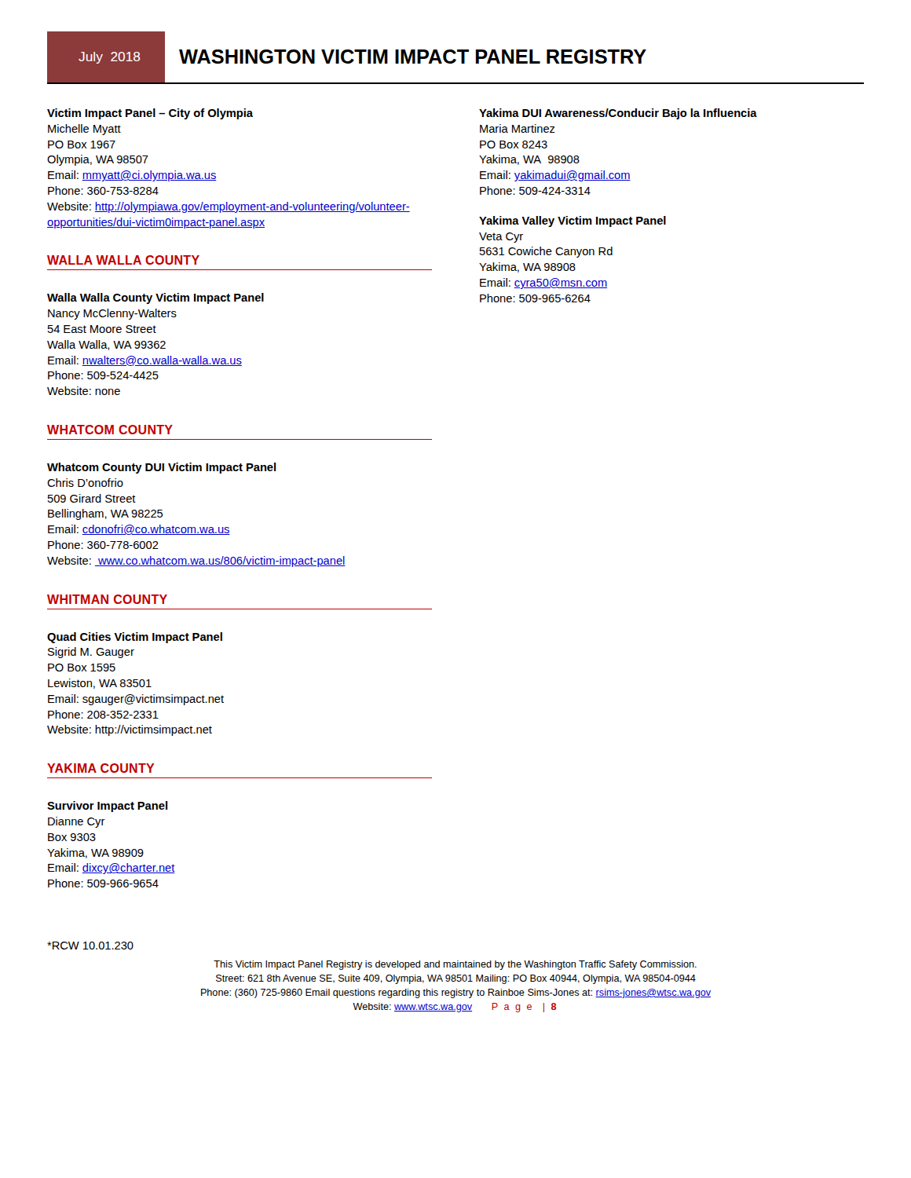July 2018
WASHINGTON VICTIM IMPACT PANEL REGISTRY
Victim Impact Panel – City of Olympia
Michelle Myatt
PO Box 1967
Olympia, WA 98507
Email: mmyatt@ci.olympia.wa.us
Phone: 360-753-8284
Website: http://olympiawa.gov/employment-and-volunteering/volunteer-opportunities/dui-victim0impact-panel.aspx
WALLA WALLA COUNTY
Walla Walla County Victim Impact Panel
Nancy McClenny-Walters
54 East Moore Street
Walla Walla, WA 99362
Email: nwalters@co.walla-walla.wa.us
Phone: 509-524-4425
Website: none
WHATCOM COUNTY
Whatcom County DUI Victim Impact Panel
Chris D’onofrio
509 Girard Street
Bellingham, WA 98225
Email: cdonofri@co.whatcom.wa.us
Phone: 360-778-6002
Website: www.co.whatcom.wa.us/806/victim-impact-panel
WHITMAN COUNTY
Quad Cities Victim Impact Panel
Sigrid M. Gauger
PO Box 1595
Lewiston, WA 83501
Email: sgauger@victimsimpact.net
Phone: 208-352-2331
Website: http://victimsimpact.net
YAKIMA COUNTY
Survivor Impact Panel
Dianne Cyr
Box 9303
Yakima, WA 98909
Email: dixcy@charter.net
Phone: 509-966-9654
Yakima DUI Awareness/Conducir Bajo la Influencia
Maria Martinez
PO Box 8243
Yakima, WA 98908
Email: yakimadui@gmail.com
Phone: 509-424-3314
Yakima Valley Victim Impact Panel
Veta Cyr
5631 Cowiche Canyon Rd
Yakima, WA 98908
Email: cyra50@msn.com
Phone: 509-965-6264
*RCW 10.01.230
This Victim Impact Panel Registry is developed and maintained by the Washington Traffic Safety Commission.
Street: 621 8th Avenue SE, Suite 409, Olympia, WA 98501 Mailing: PO Box 40944, Olympia, WA 98504-0944
Phone: (360) 725-9860 Email questions regarding this registry to Rainboe Sims-Jones at: rsims-jones@wtsc.wa.gov
Website: www.wtsc.wa.gov P a g e | 8